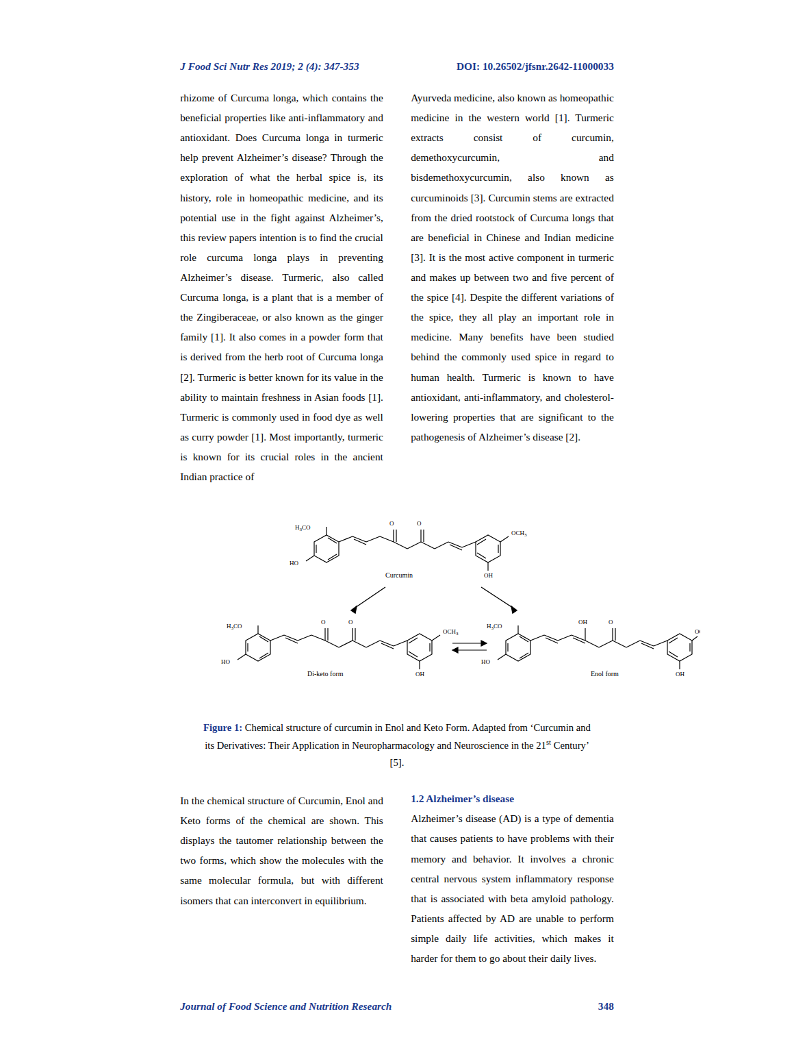J Food Sci Nutr Res 2019; 2 (4): 347-353
DOI: 10.26502/jfsnr.2642-11000033
rhizome of Curcuma longa, which contains the beneficial properties like anti-inflammatory and antioxidant. Does Curcuma longa in turmeric help prevent Alzheimer’s disease? Through the exploration of what the herbal spice is, its history, role in homeopathic medicine, and its potential use in the fight against Alzheimer’s, this review papers intention is to find the crucial role curcuma longa plays in preventing Alzheimer’s disease. Turmeric, also called Curcuma longa, is a plant that is a member of the Zingiberaceae, or also known as the ginger family [1]. It also comes in a powder form that is derived from the herb root of Curcuma longa [2]. Turmeric is better known for its value in the ability to maintain freshness in Asian foods [1]. Turmeric is commonly used in food dye as well as curry powder [1]. Most importantly, turmeric is known for its crucial roles in the ancient Indian practice of
Ayurveda medicine, also known as homeopathic medicine in the western world [1]. Turmeric extracts consist of curcumin, demethoxycurcumin, and bisdemethoxycurcumin, also known as curcuminoids [3]. Curcumin stems are extracted from the dried rootstock of Curcuma longs that are beneficial in Chinese and Indian medicine [3]. It is the most active component in turmeric and makes up between two and five percent of the spice [4]. Despite the different variations of the spice, they all play an important role in medicine. Many benefits have been studied behind the commonly used spice in regard to human health. Turmeric is known to have antioxidant, anti-inflammatory, and cholesterol- lowering properties that are significant to the pathogenesis of Alzheimer’s disease [2].
H3CO HO O O OCH3 OH Curcumin H3CO HO O O OCH3 OH Di-keto form H3CO HO OH O OCH3 OH Enol form
Figure 1: Chemical structure of curcumin in Enol and Keto Form. Adapted from ‘Curcumin and its Derivatives: Their Application in Neuropharmacology and Neuroscience in the 21st Century’ [5].
In the chemical structure of Curcumin, Enol and Keto forms of the chemical are shown. This displays the tautomer relationship between the two forms, which show the molecules with the same molecular formula, but with different isomers that can interconvert in equilibrium.
1.2 Alzheimer’s disease
Alzheimer’s disease (AD) is a type of dementia that causes patients to have problems with their memory and behavior. It involves a chronic central nervous system inflammatory response that is associated with beta amyloid pathology. Patients affected by AD are unable to perform simple daily life activities, which makes it harder for them to go about their daily lives.
Journal of Food Science and Nutrition Research
348